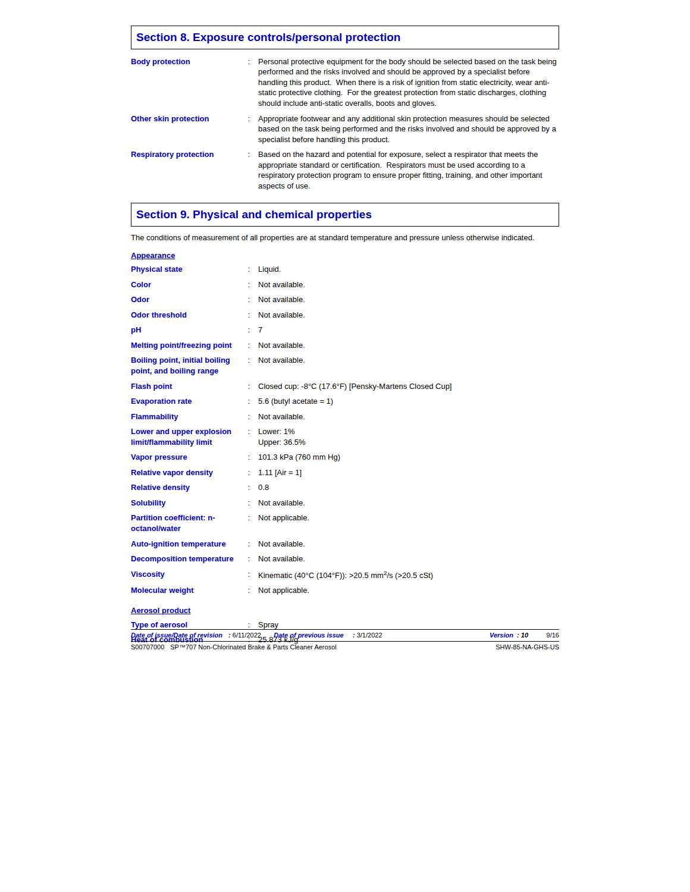Section 8. Exposure controls/personal protection
| Body protection | : | Personal protective equipment for the body should be selected based on the task being performed and the risks involved and should be approved by a specialist before handling this product. When there is a risk of ignition from static electricity, wear anti-static protective clothing. For the greatest protection from static discharges, clothing should include anti-static overalls, boots and gloves. |
| Other skin protection | : | Appropriate footwear and any additional skin protection measures should be selected based on the task being performed and the risks involved and should be approved by a specialist before handling this product. |
| Respiratory protection | : | Based on the hazard and potential for exposure, select a respirator that meets the appropriate standard or certification. Respirators must be used according to a respiratory protection program to ensure proper fitting, training, and other important aspects of use. |
Section 9. Physical and chemical properties
The conditions of measurement of all properties are at standard temperature and pressure unless otherwise indicated.
Appearance
| Physical state | : | Liquid. |
| Color | : | Not available. |
| Odor | : | Not available. |
| Odor threshold | : | Not available. |
| pH | : | 7 |
| Melting point/freezing point | : | Not available. |
| Boiling point, initial boiling point, and boiling range | : | Not available. |
| Flash point | : | Closed cup: -8°C (17.6°F) [Pensky-Martens Closed Cup] |
| Evaporation rate | : | 5.6 (butyl acetate = 1) |
| Flammability | : | Not available. |
| Lower and upper explosion limit/flammability limit | : | Lower: 1% Upper: 36.5% |
| Vapor pressure | : | 101.3 kPa (760 mm Hg) |
| Relative vapor density | : | 1.11 [Air = 1] |
| Relative density | : | 0.8 |
| Solubility | : | Not available. |
| Partition coefficient: n-octanol/water | : | Not applicable. |
| Auto-ignition temperature | : | Not available. |
| Decomposition temperature | : | Not available. |
| Viscosity | : | Kinematic (40°C (104°F)): >20.5 mm 2 /s (>20.5 cSt) |
| Molecular weight | : | Not applicable. |
Aerosol product
| Type of aerosol | : | Spray |
| Heat of combustion | : | 25.873 kJ/g |
Date of issue/Date of revision : 6/11/2022 Date of previous issue : 3/1/2022 Version : 10 9/16
S00707000 SP™707 Non-Chlorinated Brake & Parts Cleaner Aerosol SHW-85-NA-GHS-US